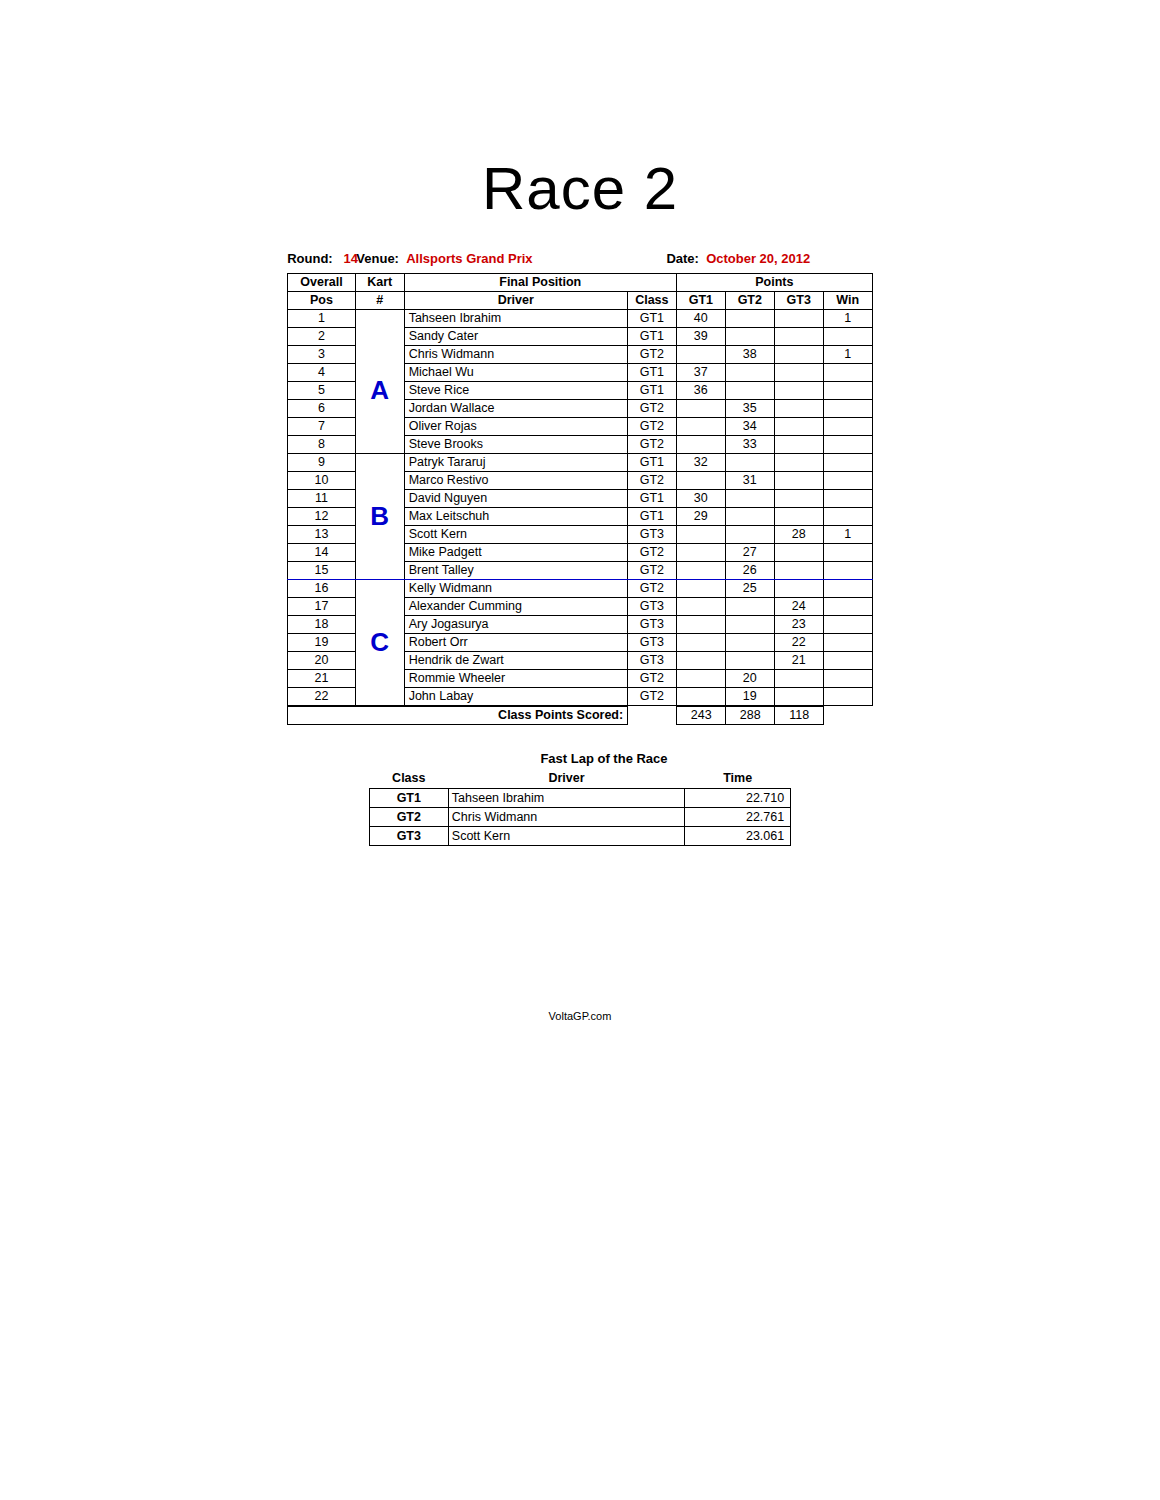Race 2
Round: 14 Venue: Allsports Grand Prix Date: October 20, 2012
| Overall | Kart | Final Position | Points |
| --- | --- | --- | --- |
| Pos | # | Driver | Class | GT1 | GT2 | GT3 | Win |
| 1 | | Tahseen Ibrahim | GT1 | 40 | | | 1 |
| 2 | | Sandy Cater | GT1 | 39 | | | |
| 3 | | Chris Widmann | GT2 | | 38 | | 1 |
| 4 | | Michael Wu | GT1 | 37 | | | |
| 5 | A | Steve Rice | GT1 | 36 | | | |
| 6 | | Jordan Wallace | GT2 | | 35 | | |
| 7 | | Oliver Rojas | GT2 | | 34 | | |
| 8 | | Steve Brooks | GT2 | | 33 | | |
| 9 | | Patryk Tararuj | GT1 | 32 | | | |
| 10 | | Marco Restivo | GT2 | | 31 | | |
| 11 | | David Nguyen | GT1 | 30 | | | |
| 12 | B | Max Leitschuh | GT1 | 29 | | | |
| 13 | | Scott Kern | GT3 | | | 28 | 1 |
| 14 | | Mike Padgett | GT2 | | 27 | | |
| 15 | | Brent Talley | GT2 | | 26 | | |
| 16 | | Kelly Widmann | GT2 | | 25 | | |
| 17 | | Alexander Cumming | GT3 | | | 24 | |
| 18 | | Ary Jogasurya | GT3 | | | 23 | |
| 19 | C | Robert Orr | GT3 | | | 22 | |
| 20 | | Hendrik de Zwart | GT3 | | | 21 | |
| 21 | | Rommie Wheeler | GT2 | | 20 | | |
| 22 | | John Labay | GT2 | | 19 | | |
| Class Points Scored: | | 243 | 288 | 118 | |
Fast Lap of the Race
| Class | Driver | Time |
| --- | --- | --- |
| GT1 | Tahseen Ibrahim | 22.710 |
| GT2 | Chris Widmann | 22.761 |
| GT3 | Scott Kern | 23.061 |
VoltaGP.com